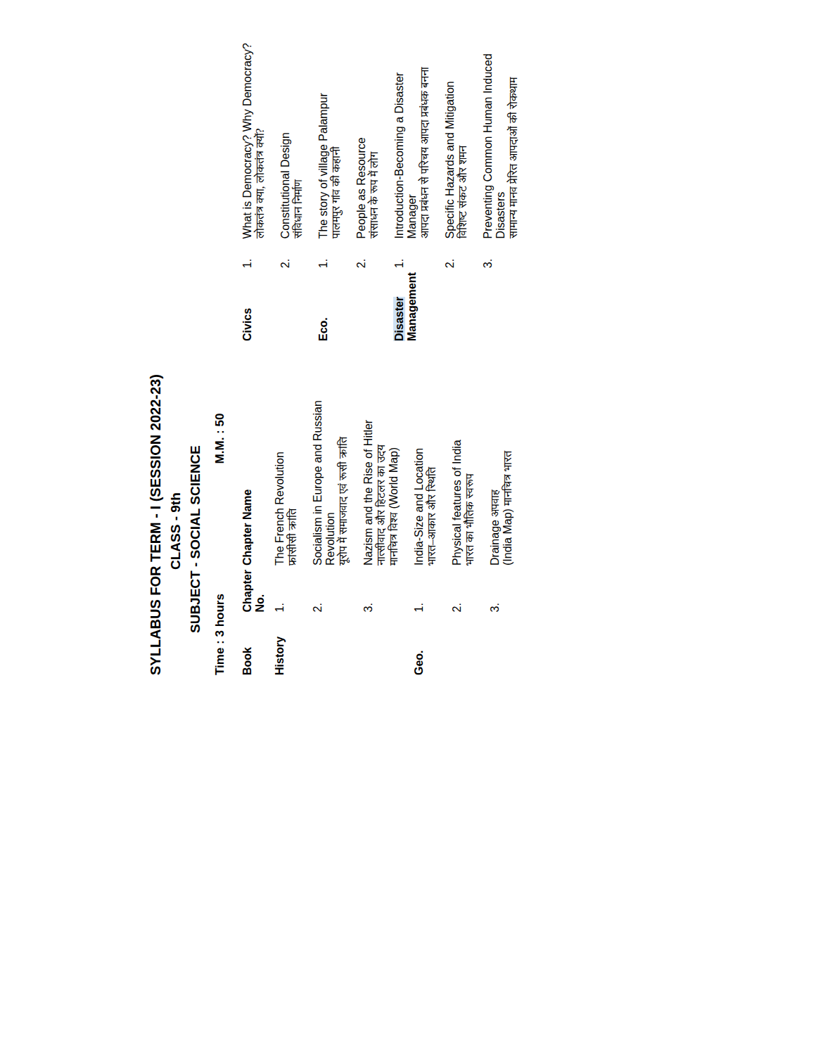SYLLABUS FOR TERM - I (SESSION 2022-23)
CLASS - 9th
SUBJECT - SOCIAL SCIENCE
Time : 3 hours M.M. : 50
| Book | Chapter No. | Chapter Name |
| History | 1. | The French Revolution फ्रांसीसी क्रांति |
| | 2. | Socialism in Europe and Russian Revolution यूरोप में समाजवाद एवं रूसी क्रांति |
| | 3. | Nazism and the Rise of Hitler नात्सीवाद और हिटलर का उदय मानचित्र विश्व (World Map) |
| Geo. | 1. | India-Size and Location भारत–आकार और स्थिति |
| | 2. | Physical features of India भारत का भौतिक स्वरूप |
| | 3. | Drainage अपवाह (India Map) मानचित्र भारत |
| Civics | 1. | What is Democracy? Why Democracy? लोकतंत्र क्या, लोकतंत्र क्यों? |
| | 2. | Constitutional Design संविधान निर्माण |
| Eco. | 1. | The story of village Palampur पालमपुर गांव की कहानी |
| | 2. | People as Resource संसाधन के रूप में लोग |
| Disaster Management | 1. | Introduction-Becoming a Disaster Manager आपदा प्रबंधन से परिचय आपदा प्रबंधक बनना |
| | 2. | Specific Hazards and Mitigation विशिष्ट संकट और शमन |
| | 3. | Preventing Common Human Induced Disasters सामान्य मानव प्रेरित आपदाओं की रोकथाम |